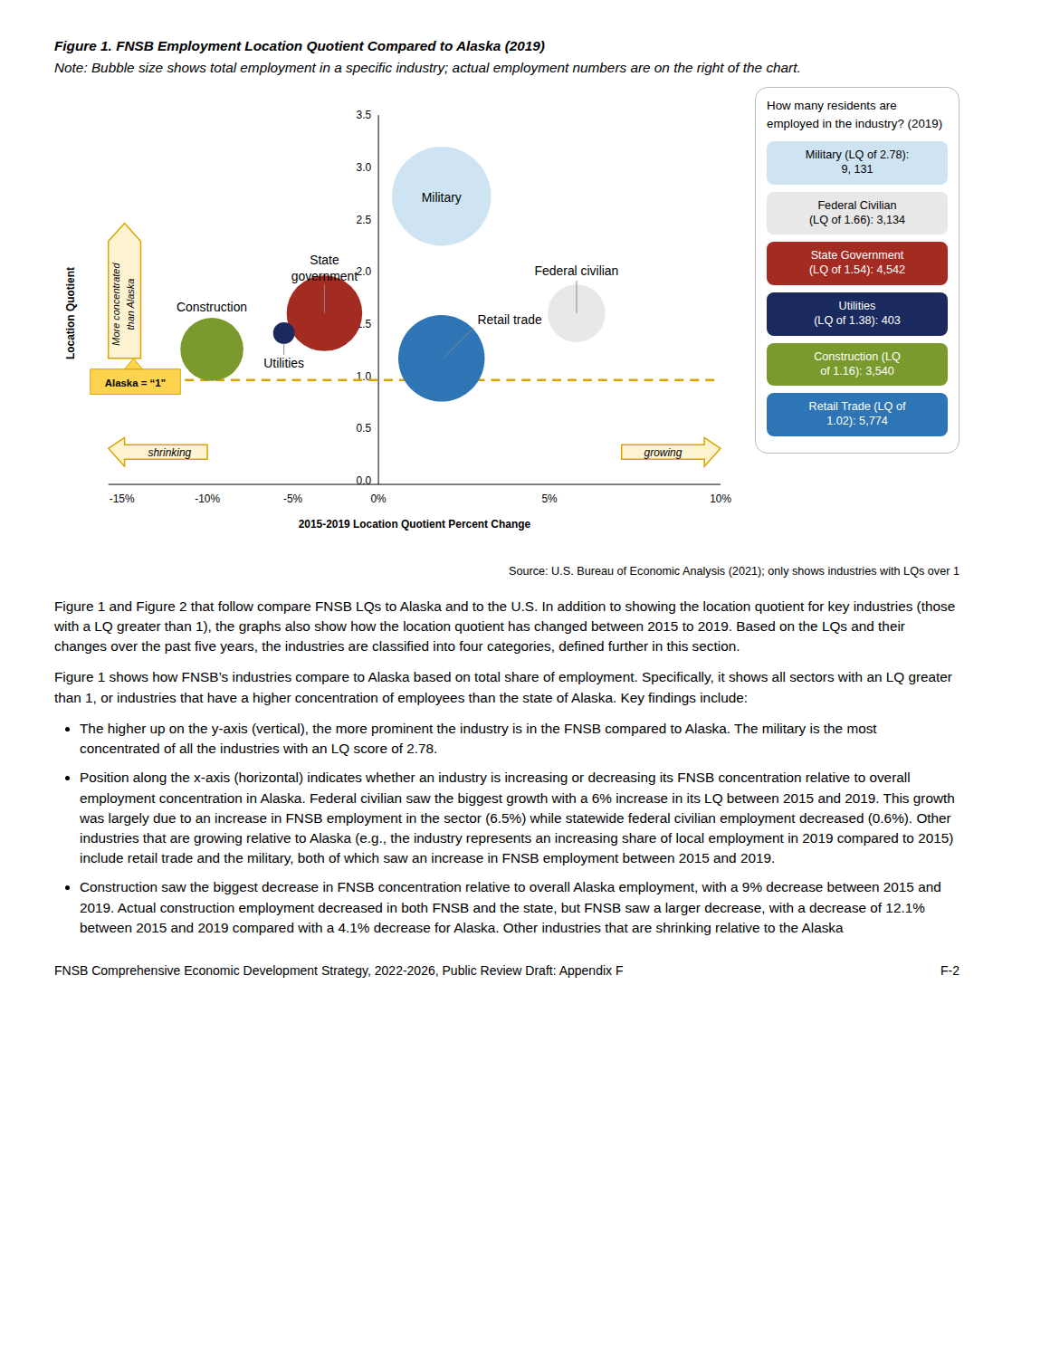Figure 1. FNSB Employment Location Quotient Compared to Alaska (2019)
Note: Bubble size shows total employment in a specific industry; actual employment numbers are on the right of the chart.
3.5 3.0 2.5 2.0 1.5 1.0 0.5 0.0 -15% -10% -5% 0% 5% 10% Military State government Federal civilian Retail trade Construction Utilities Location Quotient More concentrated than Alaska Alaska = “1” shrinking growing 2015-2019 Location Quotient Percent Change
How many residents are employed in the industry? (2019)
Military (LQ of 2.78):
9, 131
Federal Civilian
(LQ of 1.66): 3,134
State Government
(LQ of 1.54): 4,542
Utilities
(LQ of 1.38): 403
Construction (LQ
of 1.16): 3,540
Retail Trade (LQ of
1.02): 5,774
Source: U.S. Bureau of Economic Analysis (2021); only shows industries with LQs over 1
Figure 1 and Figure 2 that follow compare FNSB LQs to Alaska and to the U.S. In addition to showing the location quotient for key industries (those with a LQ greater than 1), the graphs also show how the location quotient has changed between 2015 to 2019. Based on the LQs and their changes over the past five years, the industries are classified into four categories, defined further in this section.
Figure 1 shows how FNSB’s industries compare to Alaska based on total share of employment. Specifically, it shows all sectors with an LQ greater than 1, or industries that have a higher concentration of employees than the state of Alaska. Key findings include:
The higher up on the y-axis (vertical), the more prominent the industry is in the FNSB compared to Alaska. The military is the most concentrated of all the industries with an LQ score of 2.78.
Position along the x-axis (horizontal) indicates whether an industry is increasing or decreasing its FNSB concentration relative to overall employment concentration in Alaska. Federal civilian saw the biggest growth with a 6% increase in its LQ between 2015 and 2019. This growth was largely due to an increase in FNSB employment in the sector (6.5%) while statewide federal civilian employment decreased (0.6%). Other industries that are growing relative to Alaska (e.g., the industry represents an increasing share of local employment in 2019 compared to 2015) include retail trade and the military, both of which saw an increase in FNSB employment between 2015 and 2019.
Construction saw the biggest decrease in FNSB concentration relative to overall Alaska employment, with a 9% decrease between 2015 and 2019. Actual construction employment decreased in both FNSB and the state, but FNSB saw a larger decrease, with a decrease of 12.1% between 2015 and 2019 compared with a 4.1% decrease for Alaska. Other industries that are shrinking relative to the Alaska
FNSB Comprehensive Economic Development Strategy, 2022-2026, Public Review Draft: Appendix F F-2